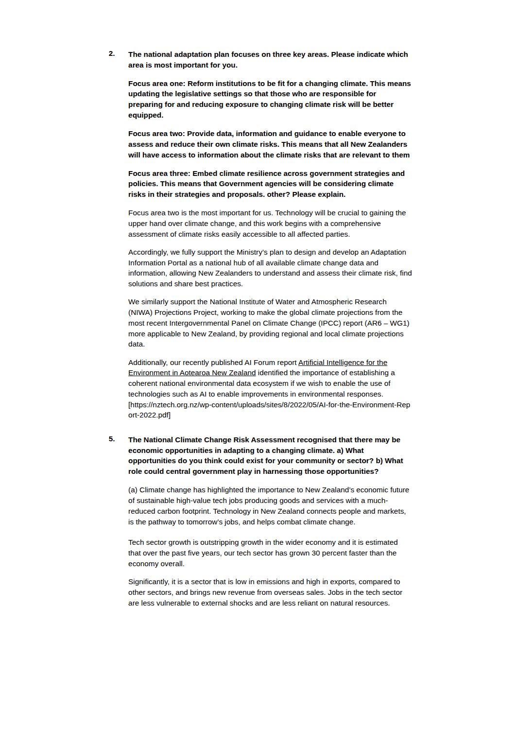2.
The national adaptation plan focuses on three key areas. Please indicate which area is most important for you.
Focus area one: Reform institutions to be fit for a changing climate. This means updating the legislative settings so that those who are responsible for preparing for and reducing exposure to changing climate risk will be better equipped.
Focus area two: Provide data, information and guidance to enable everyone to assess and reduce their own climate risks. This means that all New Zealanders will have access to information about the climate risks that are relevant to them
Focus area three: Embed climate resilience across government strategies and policies. This means that Government agencies will be considering climate risks in their strategies and proposals. other? Please explain.
Focus area two is the most important for us. Technology will be crucial to gaining the upper hand over climate change, and this work begins with a comprehensive assessment of climate risks easily accessible to all affected parties.
Accordingly, we fully support the Ministry’s plan to design and develop an Adaptation Information Portal as a national hub of all available climate change data and information, allowing New Zealanders to understand and assess their climate risk, find solutions and share best practices.
We similarly support the National Institute of Water and Atmospheric Research (NIWA) Projections Project, working to make the global climate projections from the most recent Intergovernmental Panel on Climate Change (IPCC) report (AR6 – WG1) more applicable to New Zealand, by providing regional and local climate projections data.
Additionally, our recently published AI Forum report Artificial Intelligence for the Environment in Aotearoa New Zealand identified the importance of establishing a coherent national environmental data ecosystem if we wish to enable the use of technologies such as AI to enable improvements in environmental responses.
[https://nztech.org.nz/wp-content/uploads/sites/8/2022/05/AI-for-the-Environment-Report-2022.pdf]
5.
The National Climate Change Risk Assessment recognised that there may be economic opportunities in adapting to a changing climate. a) What opportunities do you think could exist for your community or sector? b) What role could central government play in harnessing those opportunities?
(a) Climate change has highlighted the importance to New Zealand’s economic future of sustainable high-value tech jobs producing goods and services with a much-reduced carbon footprint. Technology in New Zealand connects people and markets, is the pathway to tomorrow’s jobs, and helps combat climate change.
Tech sector growth is outstripping growth in the wider economy and it is estimated that over the past five years, our tech sector has grown 30 percent faster than the economy overall.
Significantly, it is a sector that is low in emissions and high in exports, compared to other sectors, and brings new revenue from overseas sales. Jobs in the tech sector are less vulnerable to external shocks and are less reliant on natural resources.